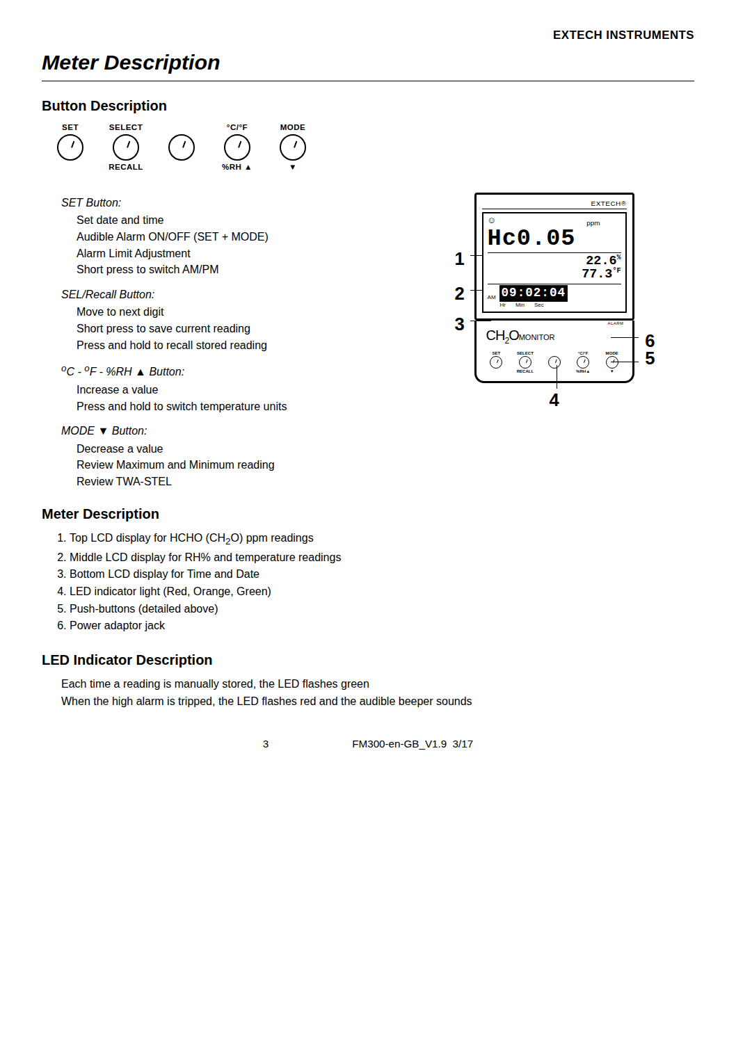EXTECH INSTRUMENTS
Meter Description
Button Description
SET
SELECT
RECALL
X
X
°C/°F
%RH ▲
MODE
▼
SET Button:
Set date and time
Audible Alarm ON/OFF (SET + MODE)
Alarm Limit Adjustment
Short press to switch AM/PM
SEL/Recall Button:
Move to next digit
Short press to save current reading
Press and hold to recall stored reading
oC - oF - %RH ▲ Button:
Increase a value
Press and hold to switch temperature units
MODE ▼ Button:
Decrease a value
Review Maximum and Minimum reading
Review TWA-STEL
Meter Description
Top LCD display for HCHO (CH2O) ppm readings
Middle LCD display for RH% and temperature readings
Bottom LCD display for Time and Date
LED indicator light (Red, Orange, Green)
Push-buttons (detailed above)
Power adaptor jack
1 2 3 4 5 6
EXTECH®
☺
ppm
Hc0.05
22.6%
77.3°F
AM 09:02:04
Hr Min Sec
ALARM CH2OMONITOR
SET
SELECT
RECALL
°C/°F
%RH▲
MODE
▼
LED Indicator Description
Each time a reading is manually stored, the LED flashes green
When the high alarm is tripped, the LED flashes red and the audible beeper sounds
3 FM300-en-GB_V1.9 3/17